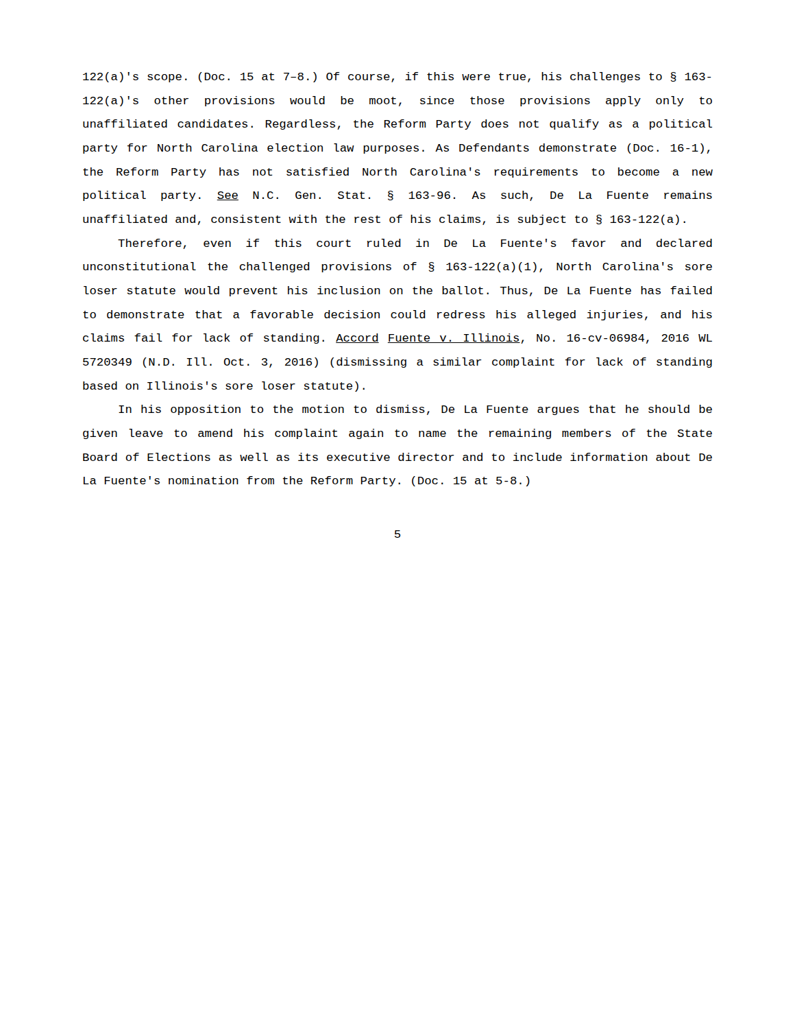122(a)'s scope. (Doc. 15 at 7–8.) Of course, if this were true, his challenges to § 163-122(a)'s other provisions would be moot, since those provisions apply only to unaffiliated candidates. Regardless, the Reform Party does not qualify as a political party for North Carolina election law purposes. As Defendants demonstrate (Doc. 16-1), the Reform Party has not satisfied North Carolina's requirements to become a new political party. See N.C. Gen. Stat. § 163-96. As such, De La Fuente remains unaffiliated and, consistent with the rest of his claims, is subject to § 163-122(a).
Therefore, even if this court ruled in De La Fuente's favor and declared unconstitutional the challenged provisions of § 163-122(a)(1), North Carolina's sore loser statute would prevent his inclusion on the ballot. Thus, De La Fuente has failed to demonstrate that a favorable decision could redress his alleged injuries, and his claims fail for lack of standing. Accord Fuente v. Illinois, No. 16-cv-06984, 2016 WL 5720349 (N.D. Ill. Oct. 3, 2016) (dismissing a similar complaint for lack of standing based on Illinois's sore loser statute).
In his opposition to the motion to dismiss, De La Fuente argues that he should be given leave to amend his complaint again to name the remaining members of the State Board of Elections as well as its executive director and to include information about De La Fuente's nomination from the Reform Party. (Doc. 15 at 5-8.)
5